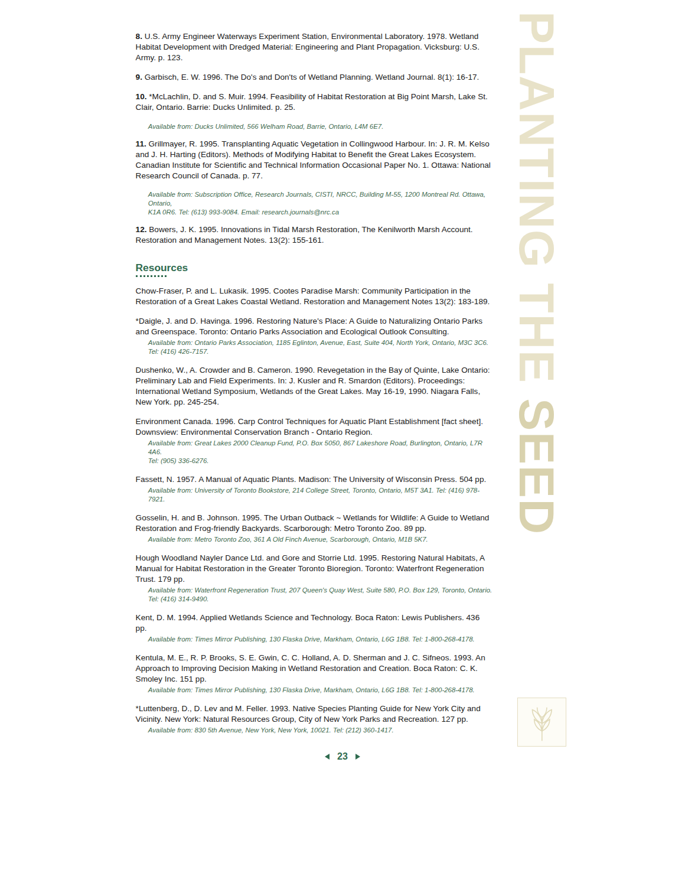PLANTING THE SEED
8. U.S. Army Engineer Waterways Experiment Station, Environmental Laboratory. 1978. Wetland Habitat Development with Dredged Material: Engineering and Plant Propagation. Vicksburg: U.S. Army. p. 123.
9. Garbisch, E. W. 1996. The Do's and Don'ts of Wetland Planning. Wetland Journal. 8(1): 16-17.
10. *McLachlin, D. and S. Muir. 1994. Feasibility of Habitat Restoration at Big Point Marsh, Lake St. Clair, Ontario. Barrie: Ducks Unlimited. p. 25.
Available from: Ducks Unlimited, 566 Welham Road, Barrie, Ontario, L4M 6E7.
11. Grillmayer, R. 1995. Transplanting Aquatic Vegetation in Collingwood Harbour. In: J. R. M. Kelso and J. H. Harting (Editors). Methods of Modifying Habitat to Benefit the Great Lakes Ecosystem. Canadian Institute for Scientific and Technical Information Occasional Paper No. 1. Ottawa: National Research Council of Canada. p. 77.
Available from: Subscription Office, Research Journals, CISTI, NRCC, Building M-55, 1200 Montreal Rd. Ottawa, Ontario,
K1A 0R6. Tel: (613) 993-9084. Email: research.journals@nrc.ca
12. Bowers, J. K. 1995. Innovations in Tidal Marsh Restoration, The Kenilworth Marsh Account. Restoration and Management Notes. 13(2): 155-161.
Resources
Chow-Fraser, P. and L. Lukasik. 1995. Cootes Paradise Marsh: Community Participation in the Restoration of a Great Lakes Coastal Wetland. Restoration and Management Notes 13(2): 183-189.
*Daigle, J. and D. Havinga. 1996. Restoring Nature's Place: A Guide to Naturalizing Ontario Parks and Greenspace. Toronto: Ontario Parks Association and Ecological Outlook Consulting.
Available from: Ontario Parks Association, 1185 Eglinton, Avenue, East, Suite 404, North York, Ontario, M3C 3C6.
Tel: (416) 426-7157.
Dushenko, W., A. Crowder and B. Cameron. 1990. Revegetation in the Bay of Quinte, Lake Ontario: Preliminary Lab and Field Experiments. In: J. Kusler and R. Smardon (Editors). Proceedings: International Wetland Symposium, Wetlands of the Great Lakes. May 16-19, 1990. Niagara Falls, New York. pp. 245-254.
Environment Canada. 1996. Carp Control Techniques for Aquatic Plant Establishment [fact sheet]. Downsview: Environmental Conservation Branch - Ontario Region.
Available from: Great Lakes 2000 Cleanup Fund, P.O. Box 5050, 867 Lakeshore Road, Burlington, Ontario, L7R 4A6.
Tel: (905) 336-6276.
Fassett, N. 1957. A Manual of Aquatic Plants. Madison: The University of Wisconsin Press. 504 pp.
Available from: University of Toronto Bookstore, 214 College Street, Toronto, Ontario, M5T 3A1. Tel: (416) 978-7921.
Gosselin, H. and B. Johnson. 1995. The Urban Outback ~ Wetlands for Wildlife: A Guide to Wetland Restoration and Frog-friendly Backyards. Scarborough: Metro Toronto Zoo. 89 pp.
Available from: Metro Toronto Zoo, 361 A Old Finch Avenue, Scarborough, Ontario, M1B 5K7.
Hough Woodland Nayler Dance Ltd. and Gore and Storrie Ltd. 1995. Restoring Natural Habitats, A Manual for Habitat Restoration in the Greater Toronto Bioregion. Toronto: Waterfront Regeneration Trust. 179 pp.
Available from: Waterfront Regeneration Trust, 207 Queen's Quay West, Suite 580, P.O. Box 129, Toronto, Ontario.
Tel: (416) 314-9490.
Kent, D. M. 1994. Applied Wetlands Science and Technology. Boca Raton: Lewis Publishers. 436 pp.
Available from: Times Mirror Publishing, 130 Flaska Drive, Markham, Ontario, L6G 1B8. Tel: 1-800-268-4178.
Kentula, M. E., R. P. Brooks, S. E. Gwin, C. C. Holland, A. D. Sherman and J. C. Sifneos. 1993. An Approach to Improving Decision Making in Wetland Restoration and Creation. Boca Raton: C. K. Smoley Inc. 151 pp.
Available from: Times Mirror Publishing, 130 Flaska Drive, Markham, Ontario, L6G 1B8. Tel: 1-800-268-4178.
*Luttenberg, D., D. Lev and M. Feller. 1993. Native Species Planting Guide for New York City and Vicinity. New York: Natural Resources Group, City of New York Parks and Recreation. 127 pp.
Available from: 830 5th Avenue, New York, New York, 10021. Tel: (212) 360-1417.
23